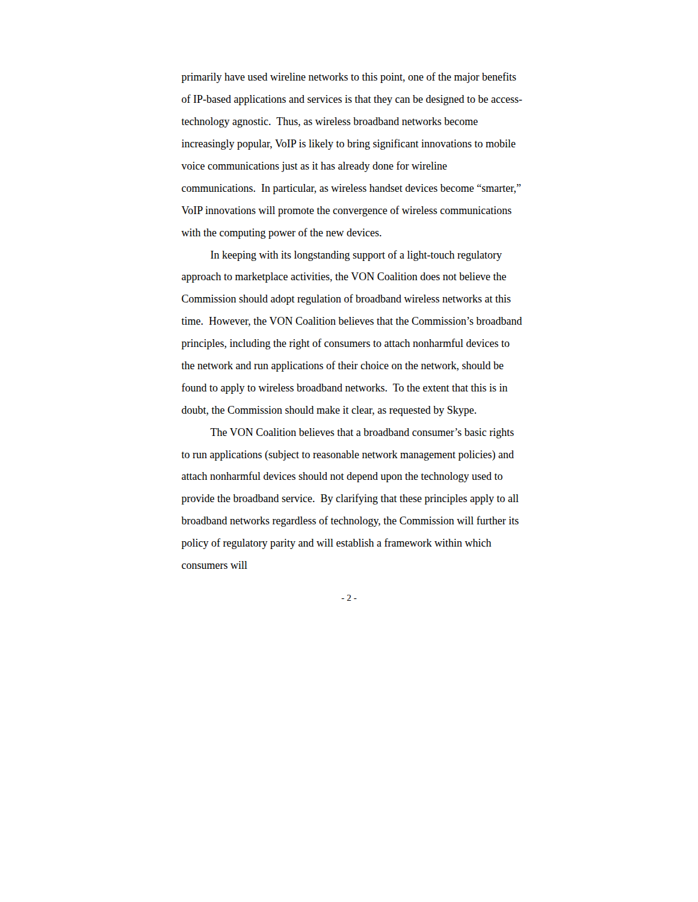primarily have used wireline networks to this point, one of the major benefits of IP-based applications and services is that they can be designed to be access-technology agnostic. Thus, as wireless broadband networks become increasingly popular, VoIP is likely to bring significant innovations to mobile voice communications just as it has already done for wireline communications. In particular, as wireless handset devices become “smarter,” VoIP innovations will promote the convergence of wireless communications with the computing power of the new devices.
In keeping with its longstanding support of a light-touch regulatory approach to marketplace activities, the VON Coalition does not believe the Commission should adopt regulation of broadband wireless networks at this time. However, the VON Coalition believes that the Commission’s broadband principles, including the right of consumers to attach nonharmful devices to the network and run applications of their choice on the network, should be found to apply to wireless broadband networks. To the extent that this is in doubt, the Commission should make it clear, as requested by Skype.
The VON Coalition believes that a broadband consumer’s basic rights to run applications (subject to reasonable network management policies) and attach nonharmful devices should not depend upon the technology used to provide the broadband service. By clarifying that these principles apply to all broadband networks regardless of technology, the Commission will further its policy of regulatory parity and will establish a framework within which consumers will
- 2 -